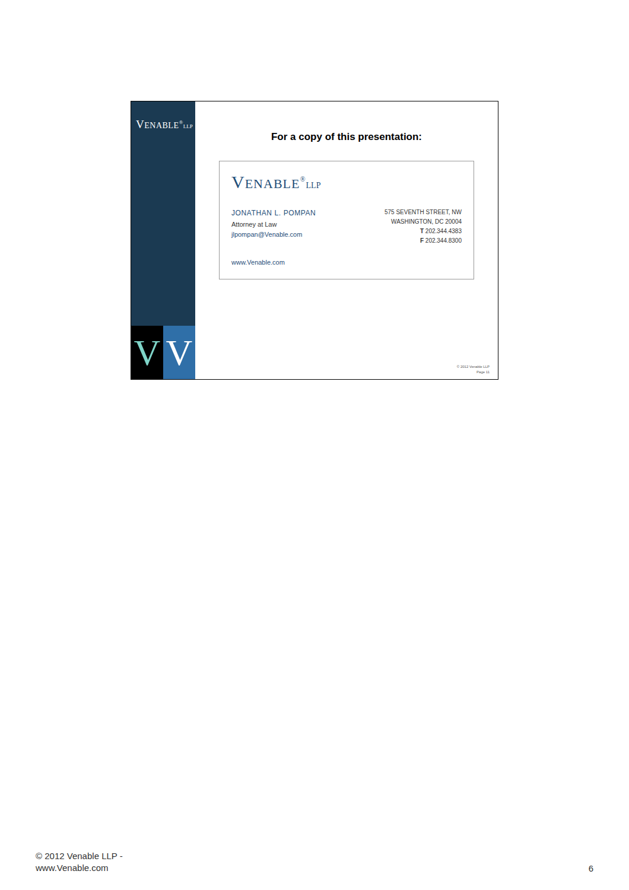VENABLE®LLP
V
V
For a copy of this presentation:
VENABLE®LLP
JONATHAN L. POMPAN
Attorney at Law
jlpompan@Venable.com
575 SEVENTH STREET, NW
WASHINGTON, DC 20004
T 202.344.4383
F 202.344.8300
www.Venable.com
© 2012 Venable LLP
Page 11
© 2012 Venable LLP -
www.Venable.com
6